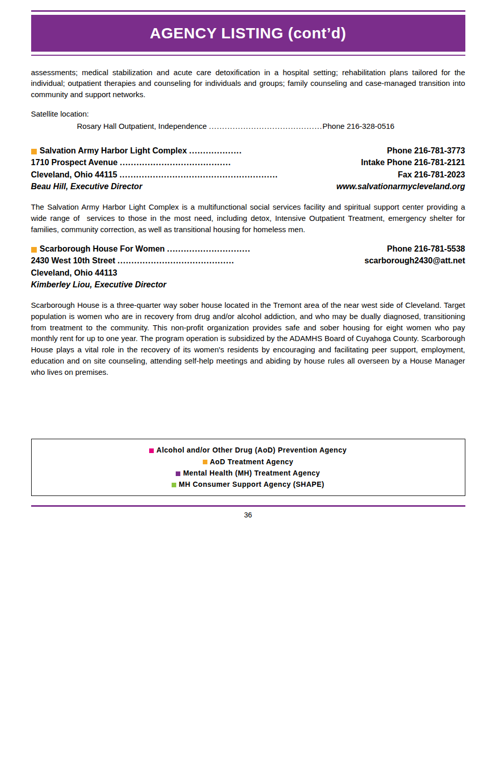AGENCY LISTING (cont’d)
assessments; medical stabilization and acute care detoxification in a hospital setting; rehabilitation plans tailored for the individual; outpatient therapies and counseling for individuals and groups; family counseling and case-managed transition into community and support networks.
Satellite location:
Rosary Hall Outpatient, Independence ........................................... Phone 216-328-0516
Salvation Army Harbor Light Complex ................... Phone 216-781-3773
1710 Prospect Avenue ........................................ Intake Phone 216-781-2121
Cleveland, Ohio 44115 ......................................................... Fax 216-781-2023
Beau Hill, Executive Director www.salvationarmycleveland.org
The Salvation Army Harbor Light Complex is a multifunctional social services facility and spiritual support center providing a wide range of services to those in the most need, including detox, Intensive Outpatient Treatment, emergency shelter for families, community correction, as well as transitional housing for homeless men.
Scarborough House For Women .............................. Phone 216-781-5538
2430 West 10th Street .......................................... scarborough2430@att.net
Cleveland, Ohio 44113
Kimberley Liou, Executive Director
Scarborough House is a three-quarter way sober house located in the Tremont area of the near west side of Cleveland. Target population is women who are in recovery from drug and/or alcohol addiction, and who may be dually diagnosed, transitioning from treatment to the community. This non-profit organization provides safe and sober housing for eight women who pay monthly rent for up to one year. The program operation is subsidized by the ADAMHS Board of Cuyahoga County. Scarborough House plays a vital role in the recovery of its women's residents by encouraging and facilitating peer support, employment, education and on site counseling, attending self-help meetings and abiding by house rules all overseen by a House Manager who lives on premises.
Alcohol and/or Other Drug (AoD) Prevention Agency
AoD Treatment Agency
Mental Health (MH) Treatment Agency
MH Consumer Support Agency (SHAPE)
36